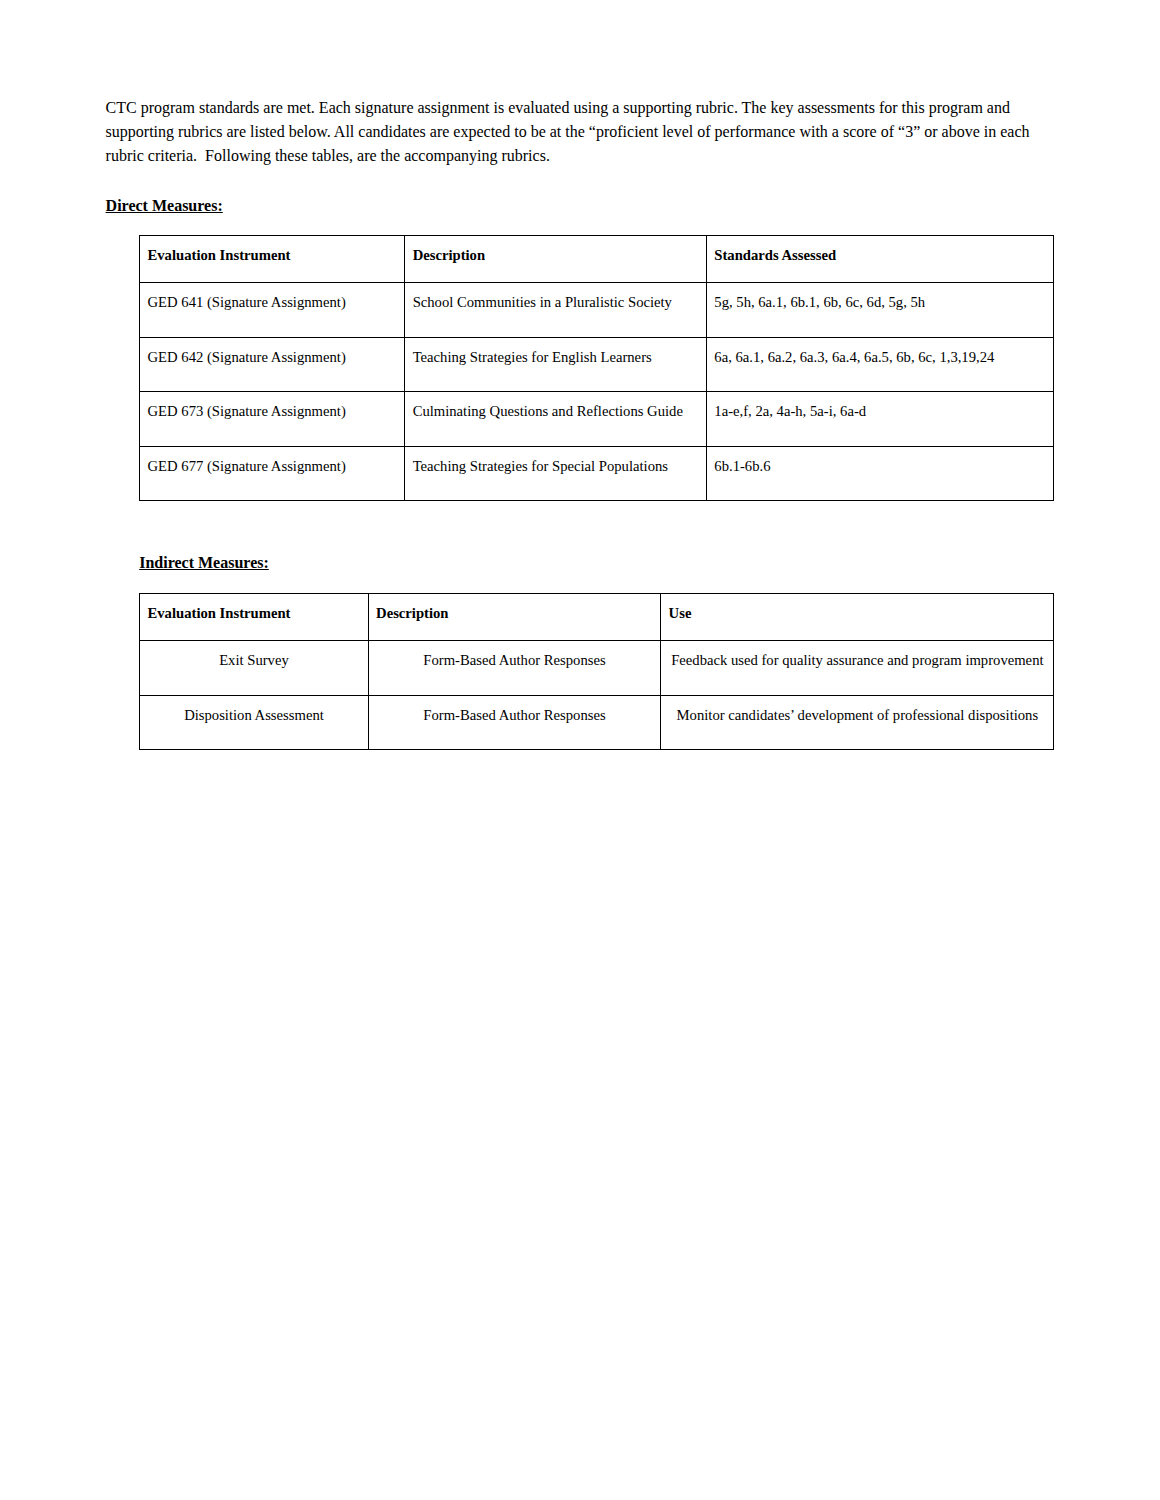CTC program standards are met. Each signature assignment is evaluated using a supporting rubric. The key assessments for this program and supporting rubrics are listed below. All candidates are expected to be at the “proficient level of performance with a score of “3” or above in each rubric criteria. Following these tables, are the accompanying rubrics.
Direct Measures:
| Evaluation Instrument | Description | Standards Assessed |
| --- | --- | --- |
| GED 641 (Signature Assignment) | School Communities in a Pluralistic Society | 5g, 5h, 6a.1, 6b.1, 6b, 6c, 6d, 5g, 5h |
| GED 642 (Signature Assignment) | Teaching Strategies for English Learners | 6a, 6a.1, 6a.2, 6a.3, 6a.4, 6a.5, 6b, 6c, 1,3,19,24 |
| GED 673 (Signature Assignment) | Culminating Questions and Reflections Guide | 1a-e,f, 2a, 4a-h, 5a-i, 6a-d |
| GED 677 (Signature Assignment) | Teaching Strategies for Special Populations | 6b.1-6b.6 |
Indirect Measures:
| Evaluation Instrument | Description | Use |
| --- | --- | --- |
| Exit Survey | Form-Based Author Responses | Feedback used for quality assurance and program improvement |
| Disposition Assessment | Form-Based Author Responses | Monitor candidates’ development of professional dispositions |